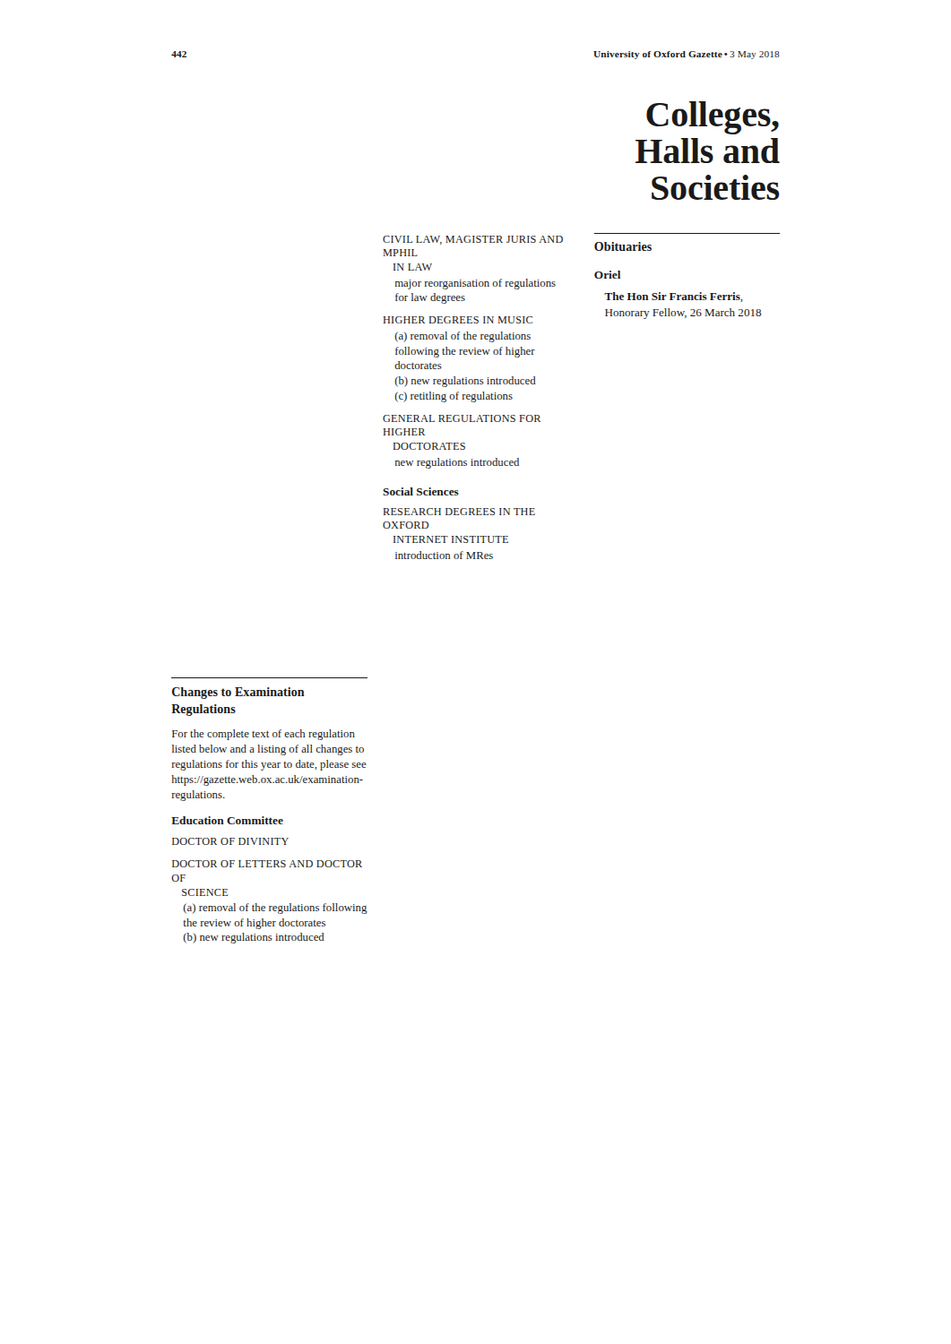442 University of Oxford Gazette•3 May 2018
Colleges,
Halls and
Societies
CIVIL LAW, MAGISTER JURIS AND MPHILIN LAW
major reorganisation of regulations for law degrees
HIGHER DEGREES IN MUSIC
(a) removal of the regulations following the review of higher doctorates
(b) new regulations introduced
(c) retitling of regulations
GENERAL REGULATIONS FOR HIGHERDOCTORATES
new regulations introduced
Social Sciences
RESEARCH DEGREES IN THE OXFORDINTERNET INSTITUTE
introduction of MRes
Obituaries
Oriel
The Hon Sir Francis Ferris, Honorary Fellow, 26 March 2018
Changes to Examination Regulations
For the complete text of each regulation listed below and a listing of all changes to regulations for this year to date, please see https://gazette.web.ox.ac.uk/examination-regulations.
Education Committee
DOCTOR OF DIVINITY
DOCTOR OF LETTERS AND DOCTOR OFSCIENCE
(a) removal of the regulations following the review of higher doctorates
(b) new regulations introduced